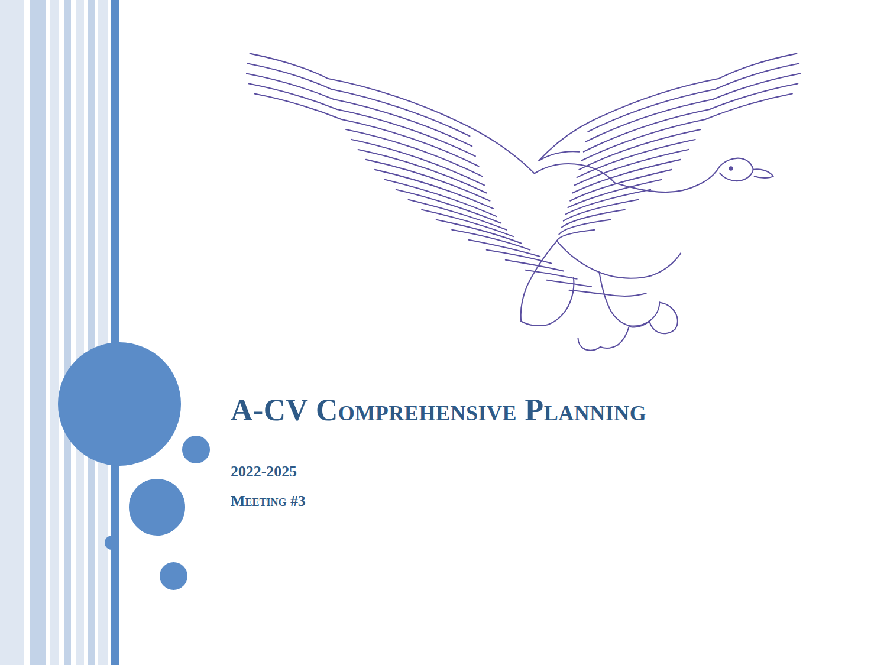A-CV Comprehensive Planning
2022-2025
Meeting #3